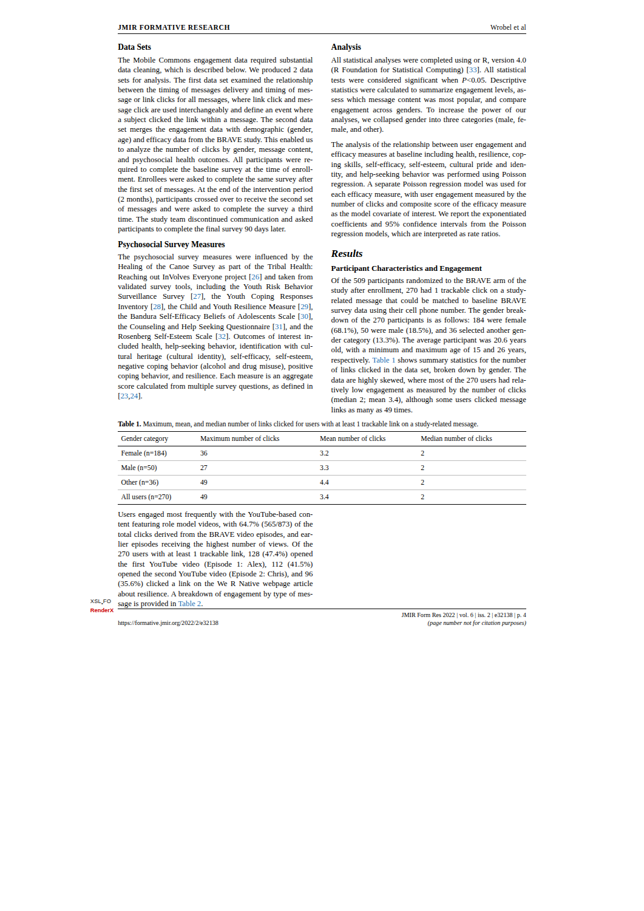JMIR FORMATIVE RESEARCH
Wrobel et al
Data Sets
The Mobile Commons engagement data required substantial data cleaning, which is described below. We produced 2 data sets for analysis. The first data set examined the relationship between the timing of messages delivery and timing of message or link clicks for all messages, where link click and message click are used interchangeably and define an event where a subject clicked the link within a message. The second data set merges the engagement data with demographic (gender, age) and efficacy data from the BRAVE study. This enabled us to analyze the number of clicks by gender, message content, and psychosocial health outcomes. All participants were required to complete the baseline survey at the time of enrollment. Enrollees were asked to complete the same survey after the first set of messages. At the end of the intervention period (2 months), participants crossed over to receive the second set of messages and were asked to complete the survey a third time. The study team discontinued communication and asked participants to complete the final survey 90 days later.
Psychosocial Survey Measures
The psychosocial survey measures were influenced by the Healing of the Canoe Survey as part of the Tribal Health: Reaching out InVolves Everyone project [26] and taken from validated survey tools, including the Youth Risk Behavior Surveillance Survey [27], the Youth Coping Responses Inventory [28], the Child and Youth Resilience Measure [29], the Bandura Self-Efficacy Beliefs of Adolescents Scale [30], the Counseling and Help Seeking Questionnaire [31], and the Rosenberg Self-Esteem Scale [32]. Outcomes of interest included health, help-seeking behavior, identification with cultural heritage (cultural identity), self-efficacy, self-esteem, negative coping behavior (alcohol and drug misuse), positive coping behavior, and resilience. Each measure is an aggregate score calculated from multiple survey questions, as defined in [23,24].
Analysis
All statistical analyses were completed using or R, version 4.0 (R Foundation for Statistical Computing) [33]. All statistical tests were considered significant when P<0.05. Descriptive statistics were calculated to summarize engagement levels, assess which message content was most popular, and compare engagement across genders. To increase the power of our analyses, we collapsed gender into three categories (male, female, and other).
The analysis of the relationship between user engagement and efficacy measures at baseline including health, resilience, coping skills, self-efficacy, self-esteem, cultural pride and identity, and help-seeking behavior was performed using Poisson regression. A separate Poisson regression model was used for each efficacy measure, with user engagement measured by the number of clicks and composite score of the efficacy measure as the model covariate of interest. We report the exponentiated coefficients and 95% confidence intervals from the Poisson regression models, which are interpreted as rate ratios.
Results
Participant Characteristics and Engagement
Of the 509 participants randomized to the BRAVE arm of the study after enrollment, 270 had 1 trackable click on a study-related message that could be matched to baseline BRAVE survey data using their cell phone number. The gender breakdown of the 270 participants is as follows: 184 were female (68.1%), 50 were male (18.5%), and 36 selected another gender category (13.3%). The average participant was 20.6 years old, with a minimum and maximum age of 15 and 26 years, respectively. Table 1 shows summary statistics for the number of links clicked in the data set, broken down by gender. The data are highly skewed, where most of the 270 users had relatively low engagement as measured by the number of clicks (median 2; mean 3.4), although some users clicked message links as many as 49 times.
Table 1. Maximum, mean, and median number of links clicked for users with at least 1 trackable link on a study-related message.
| Gender category | Maximum number of clicks | Mean number of clicks | Median number of clicks |
| --- | --- | --- | --- |
| Female (n=184) | 36 | 3.2 | 2 |
| Male (n=50) | 27 | 3.3 | 2 |
| Other (n=36) | 49 | 4.4 | 2 |
| All users (n=270) | 49 | 3.4 | 2 |
Users engaged most frequently with the YouTube-based content featuring role model videos, with 64.7% (565/873) of the total clicks derived from the BRAVE video episodes, and earlier episodes receiving the highest number of views. Of the 270 users with at least 1 trackable link, 128 (47.4%) opened the first YouTube video (Episode 1: Alex), 112 (41.5%) opened the second YouTube video (Episode 2: Chris), and 96 (35.6%) clicked a link on the We R Native webpage article about resilience. A breakdown of engagement by type of message is provided in Table 2.
XSL•FO
RenderX
https://formative.jmir.org/2022/2/e32138
JMIR Form Res 2022 | vol. 6 | iss. 2 | e32138 | p. 4
(page number not for citation purposes)